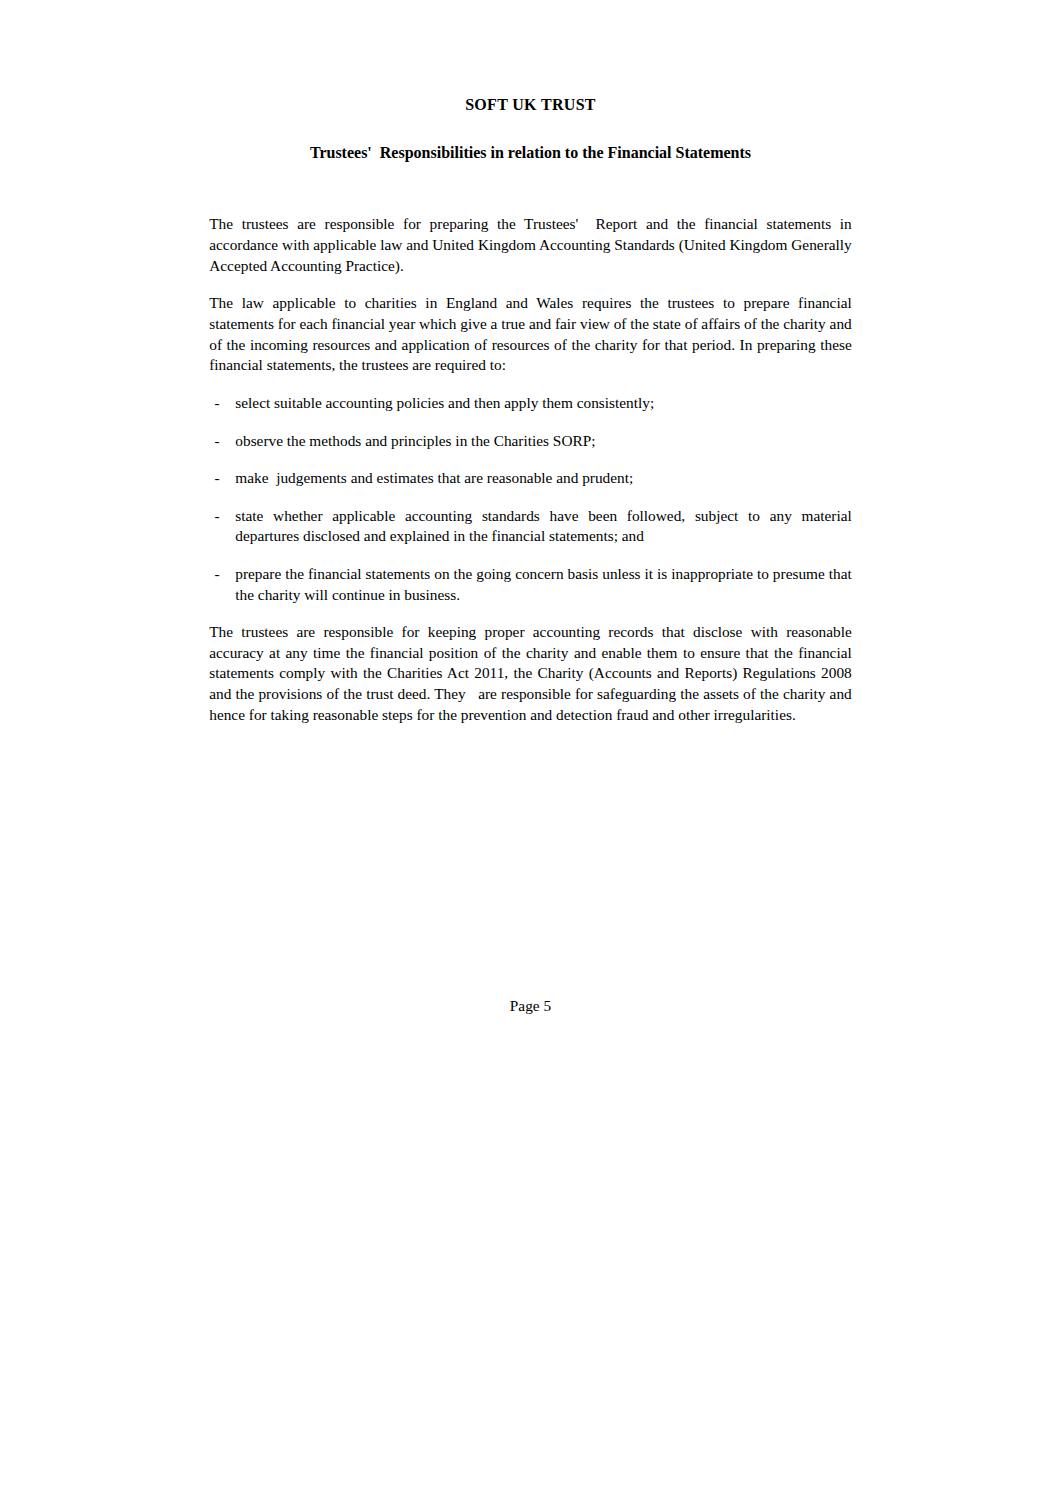SOFT UK TRUST
Trustees' Responsibilities in relation to the Financial Statements
The trustees are responsible for preparing the Trustees' Report and the financial statements in accordance with applicable law and United Kingdom Accounting Standards (United Kingdom Generally Accepted Accounting Practice).
The law applicable to charities in England and Wales requires the trustees to prepare financial statements for each financial year which give a true and fair view of the state of affairs of the charity and of the incoming resources and application of resources of the charity for that period. In preparing these financial statements, the trustees are required to:
select suitable accounting policies and then apply them consistently;
observe the methods and principles in the Charities SORP;
make judgements and estimates that are reasonable and prudent;
state whether applicable accounting standards have been followed, subject to any material departures disclosed and explained in the financial statements; and
prepare the financial statements on the going concern basis unless it is inappropriate to presume that the charity will continue in business.
The trustees are responsible for keeping proper accounting records that disclose with reasonable accuracy at any time the financial position of the charity and enable them to ensure that the financial statements comply with the Charities Act 2011, the Charity (Accounts and Reports) Regulations 2008 and the provisions of the trust deed. They are responsible for safeguarding the assets of the charity and hence for taking reasonable steps for the prevention and detection fraud and other irregularities.
Page 5